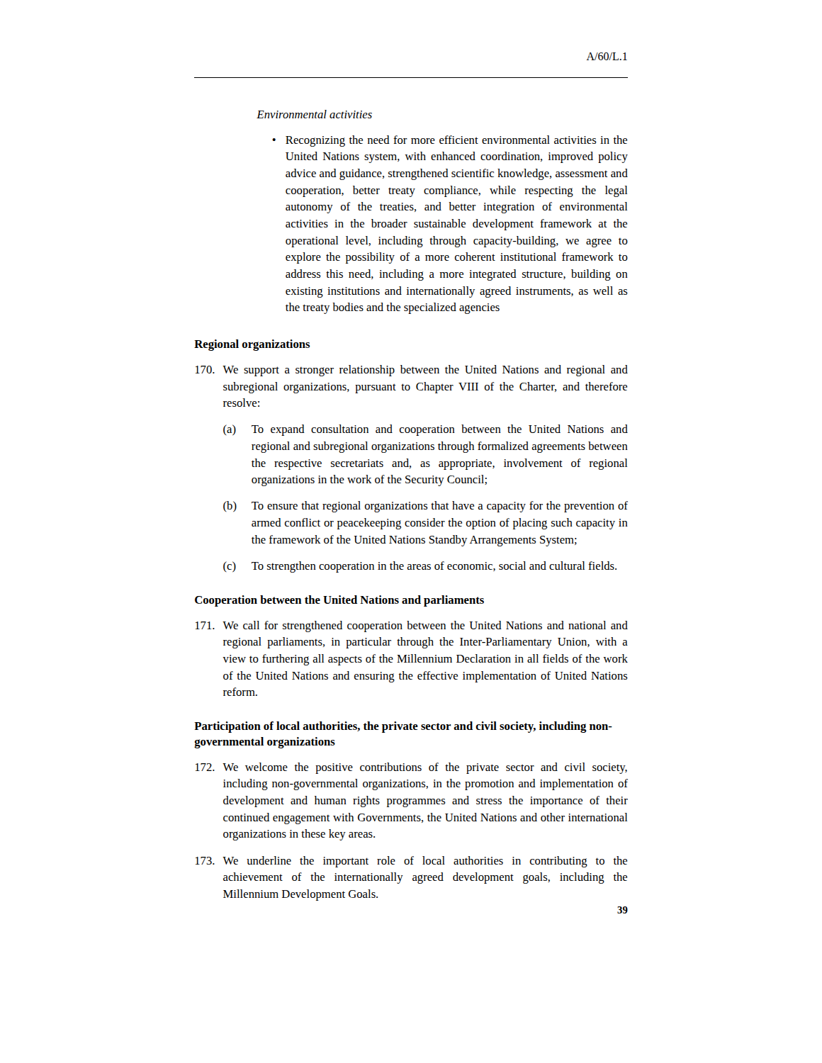A/60/L.1
Environmental activities
Recognizing the need for more efficient environmental activities in the United Nations system, with enhanced coordination, improved policy advice and guidance, strengthened scientific knowledge, assessment and cooperation, better treaty compliance, while respecting the legal autonomy of the treaties, and better integration of environmental activities in the broader sustainable development framework at the operational level, including through capacity-building, we agree to explore the possibility of a more coherent institutional framework to address this need, including a more integrated structure, building on existing institutions and internationally agreed instruments, as well as the treaty bodies and the specialized agencies
Regional organizations
170. We support a stronger relationship between the United Nations and regional and subregional organizations, pursuant to Chapter VIII of the Charter, and therefore resolve:
(a) To expand consultation and cooperation between the United Nations and regional and subregional organizations through formalized agreements between the respective secretariats and, as appropriate, involvement of regional organizations in the work of the Security Council;
(b) To ensure that regional organizations that have a capacity for the prevention of armed conflict or peacekeeping consider the option of placing such capacity in the framework of the United Nations Standby Arrangements System;
(c) To strengthen cooperation in the areas of economic, social and cultural fields.
Cooperation between the United Nations and parliaments
171. We call for strengthened cooperation between the United Nations and national and regional parliaments, in particular through the Inter-Parliamentary Union, with a view to furthering all aspects of the Millennium Declaration in all fields of the work of the United Nations and ensuring the effective implementation of United Nations reform.
Participation of local authorities, the private sector and civil society, including non-governmental organizations
172. We welcome the positive contributions of the private sector and civil society, including non-governmental organizations, in the promotion and implementation of development and human rights programmes and stress the importance of their continued engagement with Governments, the United Nations and other international organizations in these key areas.
173. We underline the important role of local authorities in contributing to the achievement of the internationally agreed development goals, including the Millennium Development Goals.
39